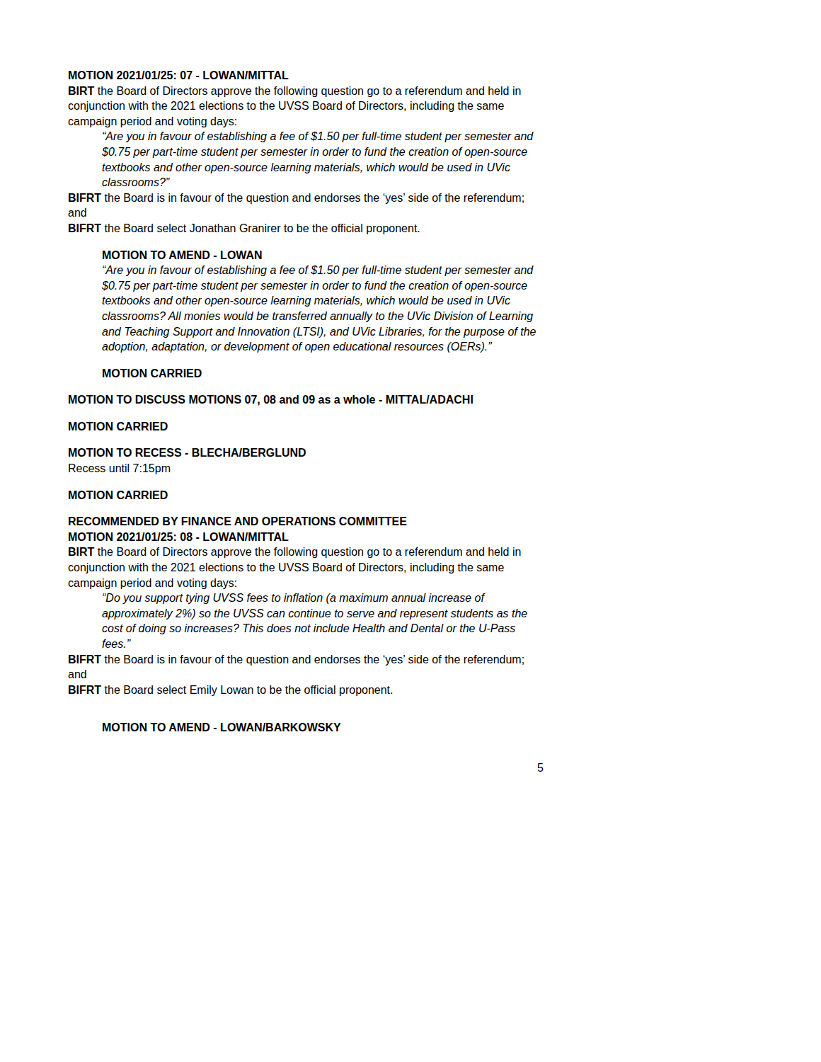MOTION 2021/01/25: 07 - LOWAN/MITTAL
BIRT the Board of Directors approve the following question go to a referendum and held in conjunction with the 2021 elections to the UVSS Board of Directors, including the same campaign period and voting days:
“Are you in favour of establishing a fee of $1.50 per full-time student per semester and $0.75 per part-time student per semester in order to fund the creation of open-source textbooks and other open-source learning materials, which would be used in UVic classrooms?”
BIFRT the Board is in favour of the question and endorses the ‘yes’ side of the referendum; and
BIFRT the Board select Jonathan Granirer to be the official proponent.
MOTION TO AMEND - LOWAN
“Are you in favour of establishing a fee of $1.50 per full-time student per semester and $0.75 per part-time student per semester in order to fund the creation of open-source textbooks and other open-source learning materials, which would be used in UVic classrooms? All monies would be transferred annually to the UVic Division of Learning and Teaching Support and Innovation (LTSI), and UVic Libraries, for the purpose of the adoption, adaptation, or development of open educational resources (OERs).”
MOTION CARRIED
MOTION TO DISCUSS MOTIONS 07, 08 and 09 as a whole - MITTAL/ADACHI
MOTION CARRIED
MOTION TO RECESS - BLECHA/BERGLUND
Recess until 7:15pm
MOTION CARRIED
RECOMMENDED BY FINANCE AND OPERATIONS COMMITTEE
MOTION 2021/01/25: 08 - LOWAN/MITTAL
BIRT the Board of Directors approve the following question go to a referendum and held in conjunction with the 2021 elections to the UVSS Board of Directors, including the same campaign period and voting days:
“Do you support tying UVSS fees to inflation (a maximum annual increase of approximately 2%) so the UVSS can continue to serve and represent students as the cost of doing so increases? This does not include Health and Dental or the U-Pass fees.”
BIFRT the Board is in favour of the question and endorses the ‘yes’ side of the referendum; and
BIFRT the Board select Emily Lowan to be the official proponent.
MOTION TO AMEND - LOWAN/BARKOWSKY
5